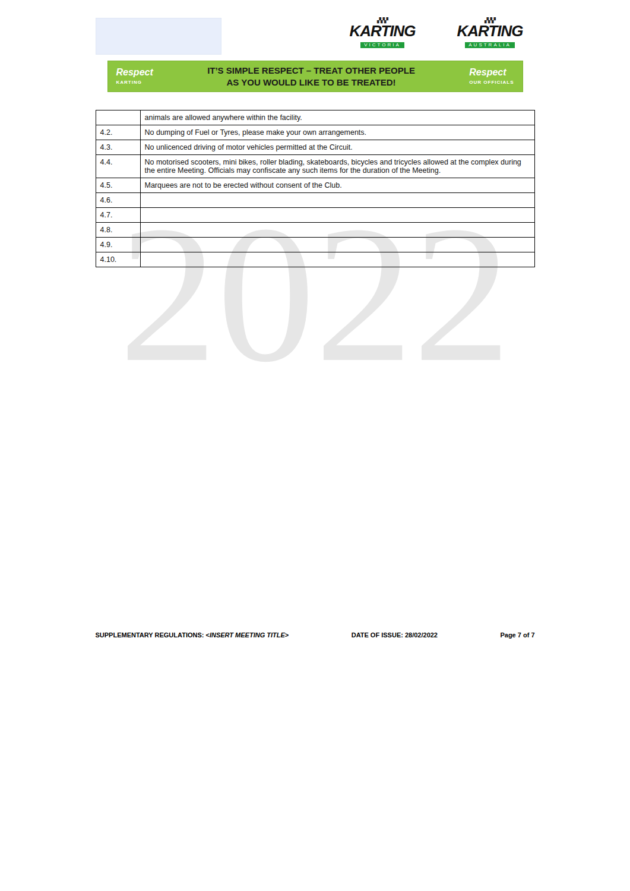2022
▞▞▞
KARTING
VICTORIA
▞▞▞
KARTING
AUSTRALIA
Respect
KARTING
IT’S SIMPLE RESPECT – TREAT OTHER PEOPLE
AS YOU WOULD LIKE TO BE TREATED!
Respect
OUR OFFICIALS
| | animals are allowed anywhere within the facility. |
| 4.2. | No dumping of Fuel or Tyres, please make your own arrangements. |
| 4.3. | No unlicenced driving of motor vehicles permitted at the Circuit. |
| 4.4. | No motorised scooters, mini bikes, roller blading, skateboards, bicycles and tricycles allowed at the complex during the entire Meeting. Officials may confiscate any such items for the duration of the Meeting. |
| 4.5. | Marquees are not to be erected without consent of the Club. |
| 4.6. | |
| 4.7. | |
| 4.8. | |
| 4.9. | |
| 4.10. | |
SUPPLEMENTARY REGULATIONS: <INSERT MEETING TITLE>
DATE OF ISSUE: 28/02/2022
Page 7 of 7